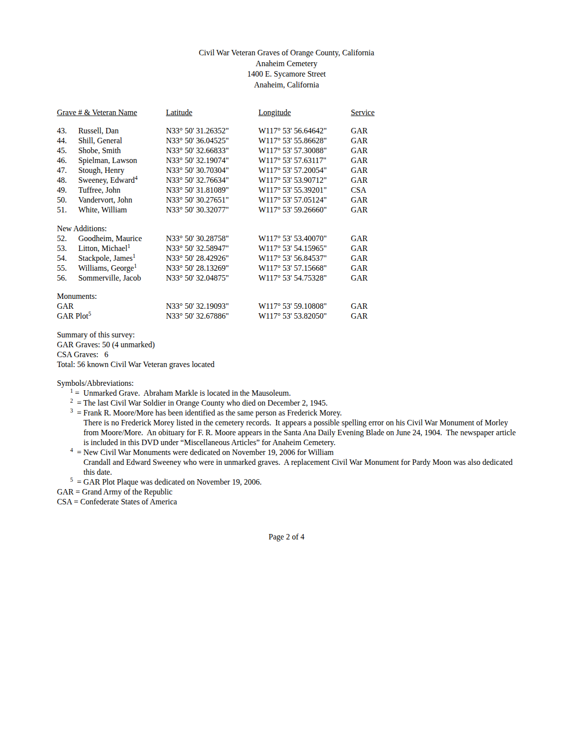Civil War Veteran Graves of Orange County, California
Anaheim Cemetery
1400 E. Sycamore Street
Anaheim, California
| Grave # & Veteran Name | Latitude | Longitude | Service |
| 43. | Russell, Dan | N33° 50' 31.26352" | W117° 53' 56.64642" | GAR |
| 44. | Shill, General | N33° 50' 36.04525" | W117° 53' 55.86628" | GAR |
| 45. | Shobe, Smith | N33° 50' 32.66833" | W117° 53' 57.30088" | GAR |
| 46. | Spielman, Lawson | N33° 50' 32.19074" | W117° 53' 57.63117" | GAR |
| 47. | Stough, Henry | N33° 50' 30.70304" | W117° 53' 57.20054" | GAR |
| 48. | Sweeney, Edward 4 | N33° 50' 32.76634" | W117° 53' 53.90712" | GAR |
| 49. | Tuffree, John | N33° 50' 31.81089" | W117° 53' 55.39201" | CSA |
| 50. | Vandervort, John | N33° 50' 30.27651" | W117° 53' 57.05124" | GAR |
| 51. | White, William | N33° 50' 30.32077" | W117° 53' 59.26660" | GAR |
| New Additions: |
| 52. | Goodheim, Maurice | N33° 50' 30.28758" | W117° 53' 53.40070" | GAR |
| 53. | Litton, Michael 1 | N33° 50' 32.58947" | W117° 53' 54.15965" | GAR |
| 54. | Stackpole, James 1 | N33° 50' 28.42926" | W117° 53' 56.84537" | GAR |
| 55. | Williams, George 1 | N33° 50' 28.13269" | W117° 53' 57.15668" | GAR |
| 56. | Sommerville, Jacob | N33° 50' 32.04875" | W117° 53' 54.75328" | GAR |
| Monuments: |
| GAR | N33° 50' 32.19093" | W117° 53' 59.10808" | GAR |
| GAR Plot 5 | N33° 50' 32.67886" | W117° 53' 53.82050" | GAR |
Summary of this survey:
GAR Graves: 50 (4 unmarked)
CSA Graves: 6
Total: 56 known Civil War Veteran graves located
Symbols/Abbreviations:
1 = Unmarked Grave. Abraham Markle is located in the Mausoleum.
2 = The last Civil War Soldier in Orange County who died on December 2, 1945.
3 = Frank R. Moore/More has been identified as the same person as Frederick Morey. There is no Frederick Morey listed in the cemetery records. It appears a possible spelling error on his Civil War Monument of Morley from Moore/More. An obituary for F. R. Moore appears in the Santa Ana Daily Evening Blade on June 24, 1904. The newspaper article is included in this DVD under “Miscellaneous Articles” for Anaheim Cemetery.
4 = New Civil War Monuments were dedicated on November 19, 2006 for William Crandall and Edward Sweeney who were in unmarked graves. A replacement Civil War Monument for Pardy Moon was also dedicated this date.
5 = GAR Plot Plaque was dedicated on November 19, 2006.
GAR = Grand Army of the Republic
CSA = Confederate States of America
Page 2 of 4